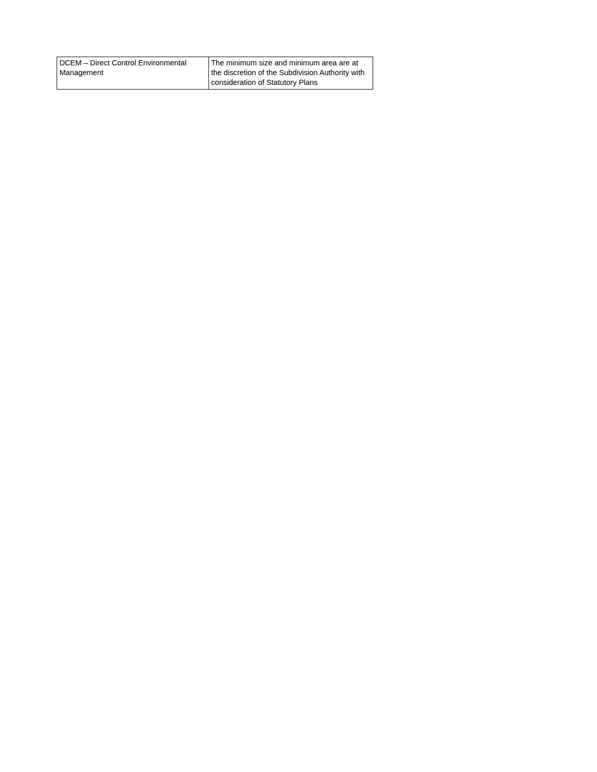| DCEM – Direct Control Environmental Management | The minimum size and minimum area are at the discretion of the Subdivision Authority with consideration of Statutory Plans |